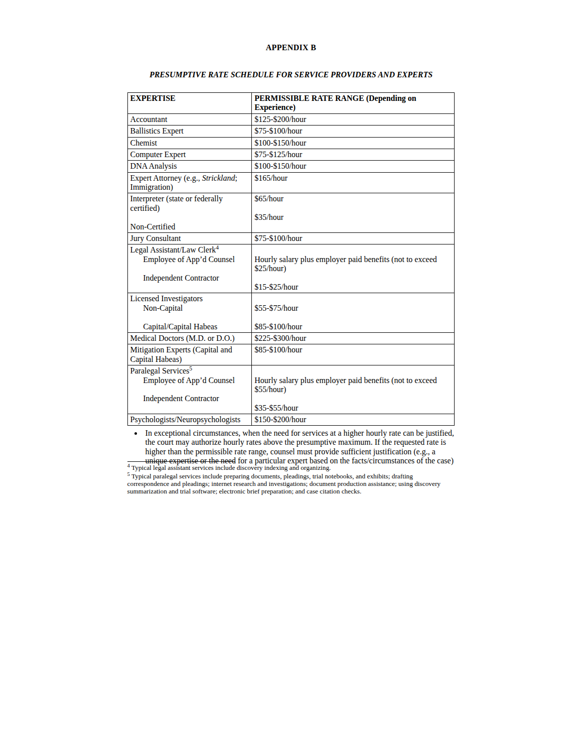APPENDIX B
PRESUMPTIVE RATE SCHEDULE FOR SERVICE PROVIDERS AND EXPERTS
| EXPERTISE | PERMISSIBLE RATE RANGE (Depending on Experience) |
| --- | --- |
| Accountant | $125-$200/hour |
| Ballistics Expert | $75-$100/hour |
| Chemist | $100-$150/hour |
| Computer Expert | $75-$125/hour |
| DNA Analysis | $100-$150/hour |
| Expert Attorney (e.g., Strickland ; Immigration) | $165/hour |
| Interpreter (state or federally certified) Non-Certified | $65/hour $35/hour |
| Jury Consultant | $75-$100/hour |
| Legal Assistant/Law Clerk 4 Employee of App’d Counsel Independent Contractor | Hourly salary plus employer paid benefits (not to exceed $25/hour) $15-$25/hour |
| Licensed Investigators Non-Capital Capital/Capital Habeas | $55-$75/hour $85-$100/hour |
| Medical Doctors (M.D. or D.O.) | $225-$300/hour |
| Mitigation Experts (Capital and Capital Habeas) | $85-$100/hour |
| Paralegal Services 5 Employee of App’d Counsel Independent Contractor | Hourly salary plus employer paid benefits (not to exceed $55/hour) $35-$55/hour |
| Psychologists/Neuropsychologists | $150-$200/hour |
In exceptional circumstances, when the need for services at a higher hourly rate can be justified, the court may authorize hourly rates above the presumptive maximum. If the requested rate is higher than the permissible rate range, counsel must provide sufficient justification (e.g., a unique expertise or the need for a particular expert based on the facts/circumstances of the case)
4 Typical legal assistant services include discovery indexing and organizing.
5 Typical paralegal services include preparing documents, pleadings, trial notebooks, and exhibits; drafting correspondence and pleadings; internet research and investigations; document production assistance; using discovery summarization and trial software; electronic brief preparation; and case citation checks.